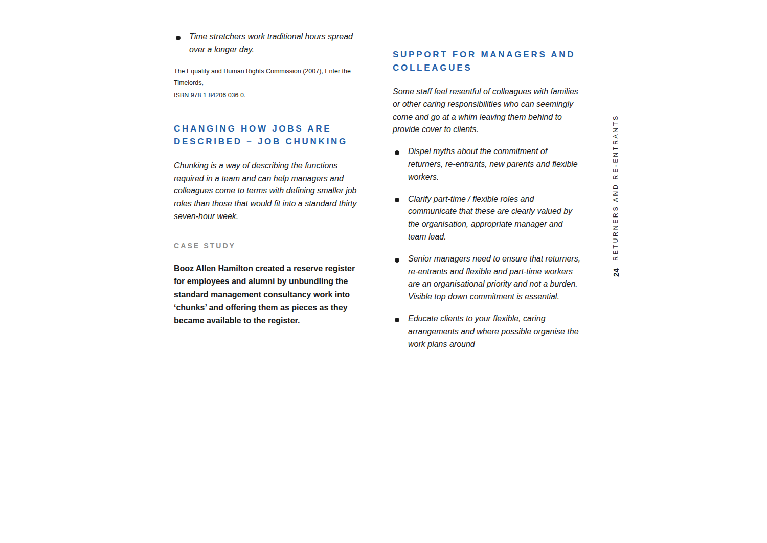Time stretchers work traditional hours spread over a longer day.
The Equality and Human Rights Commission (2007), Enter the Timelords,
ISBN 978 1 84206 036 0.
Changing how jobs are described – job chunking
Chunking is a way of describing the functions required in a team and can help managers and colleagues come to terms with defining smaller job roles than those that would fit into a standard thirty seven-hour week.
Case study
Booz Allen Hamilton created a reserve register for employees and alumni by unbundling the standard management consultancy work into ‘chunks’ and offering them as pieces as they became available to the register.
Support for managers and colleagues
Some staff feel resentful of colleagues with families or other caring responsibilities who can seemingly come and go at a whim leaving them behind to provide cover to clients.
Dispel myths about the commitment of returners, re-entrants, new parents and flexible workers.
Clarify part-time / flexible roles and communicate that these are clearly valued by the organisation, appropriate manager and team lead.
Senior managers need to ensure that returners, re-entrants and flexible and part-time workers are an organisational priority and not a burden. Visible top down commitment is essential.
Educate clients to your flexible, caring arrangements and where possible organise the work plans around
Returners and re-entrants 24